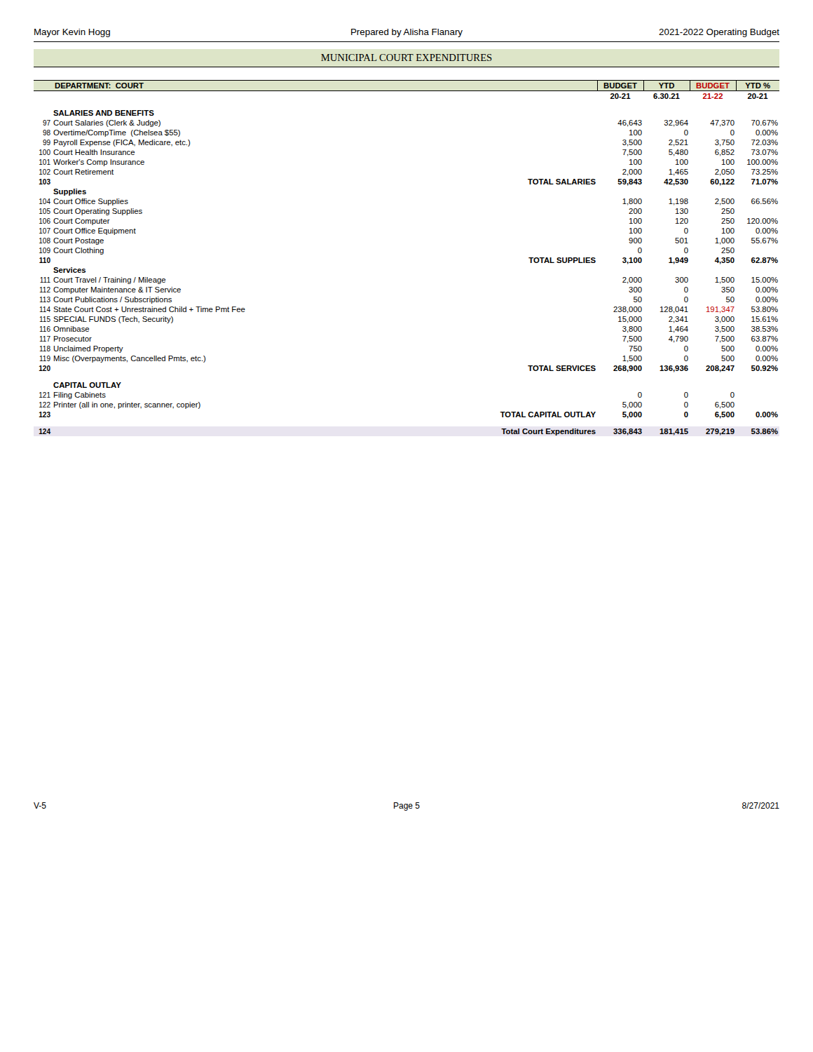Mayor Kevin Hogg
Prepared by Alisha Flanary
2021-2022 Operating Budget
MUNICIPAL COURT EXPENDITURES
| | DEPARTMENT: COURT | BUDGET | YTD | BUDGET | YTD % |
| | | 20-21 | 6.30.21 | 21-22 | 20-21 |
| | SALARIES AND BENEFITS | | | | |
| 97 | Court Salaries (Clerk & Judge) | 46,643 | 32,964 | 47,370 | 70.67% |
| 98 | Overtime/CompTime (Chelsea $55) | 100 | 0 | 0 | 0.00% |
| 99 | Payroll Expense (FICA, Medicare, etc.) | 3,500 | 2,521 | 3,750 | 72.03% |
| 100 | Court Health Insurance | 7,500 | 5,480 | 6,852 | 73.07% |
| 101 | Worker's Comp Insurance | 100 | 100 | 100 | 100.00% |
| 102 | Court Retirement | 2,000 | 1,465 | 2,050 | 73.25% |
| 103 | TOTAL SALARIES | 59,843 | 42,530 | 60,122 | 71.07% |
| | Supplies | | | | |
| 104 | Court Office Supplies | 1,800 | 1,198 | 2,500 | 66.56% |
| 105 | Court Operating Supplies | 200 | 130 | 250 | |
| 106 | Court Computer | 100 | 120 | 250 | 120.00% |
| 107 | Court Office Equipment | 100 | 0 | 100 | 0.00% |
| 108 | Court Postage | 900 | 501 | 1,000 | 55.67% |
| 109 | Court Clothing | 0 | 0 | 250 | |
| 110 | TOTAL SUPPLIES | 3,100 | 1,949 | 4,350 | 62.87% |
| | Services | | | | |
| 111 | Court Travel / Training / Mileage | 2,000 | 300 | 1,500 | 15.00% |
| 112 | Computer Maintenance & IT Service | 300 | 0 | 350 | 0.00% |
| 113 | Court Publications / Subscriptions | 50 | 0 | 50 | 0.00% |
| 114 | State Court Cost + Unrestrained Child + Time Pmt Fee | 238,000 | 128,041 | 191,347 | 53.80% |
| 115 | SPECIAL FUNDS (Tech, Security) | 15,000 | 2,341 | 3,000 | 15.61% |
| 116 | Omnibase | 3,800 | 1,464 | 3,500 | 38.53% |
| 117 | Prosecutor | 7,500 | 4,790 | 7,500 | 63.87% |
| 118 | Unclaimed Property | 750 | 0 | 500 | 0.00% |
| 119 | Misc (Overpayments, Cancelled Pmts, etc.) | 1,500 | 0 | 500 | 0.00% |
| 120 | TOTAL SERVICES | 268,900 | 136,936 | 208,247 | 50.92% |
| | CAPITAL OUTLAY | | | | |
| 121 | Filing Cabinets | 0 | 0 | 0 | |
| 122 | Printer (all in one, printer, scanner, copier) | 5,000 | 0 | 6,500 | |
| 123 | TOTAL CAPITAL OUTLAY | 5,000 | 0 | 6,500 | 0.00% |
| 124 | Total Court Expenditures | 336,843 | 181,415 | 279,219 | 53.86% |
V-5
Page 5
8/27/2021